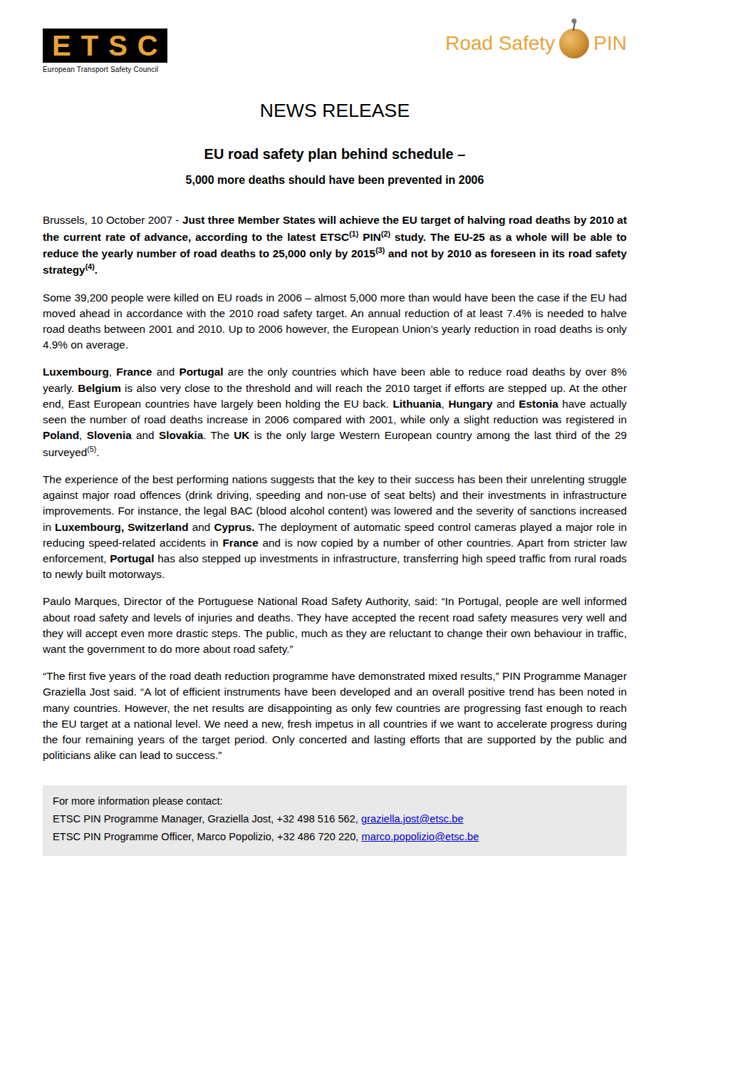ETSC
European Transport Safety Council
Road Safety PIN
NEWS RELEASE
EU road safety plan behind schedule –
5,000 more deaths should have been prevented in 2006
Brussels, 10 October 2007 - Just three Member States will achieve the EU target of halving road deaths by 2010 at the current rate of advance, according to the latest ETSC(1) PIN(2) study. The EU-25 as a whole will be able to reduce the yearly number of road deaths to 25,000 only by 2015(3) and not by 2010 as foreseen in its road safety strategy(4).
Some 39,200 people were killed on EU roads in 2006 – almost 5,000 more than would have been the case if the EU had moved ahead in accordance with the 2010 road safety target. An annual reduction of at least 7.4% is needed to halve road deaths between 2001 and 2010. Up to 2006 however, the European Union’s yearly reduction in road deaths is only 4.9% on average.
Luxembourg, France and Portugal are the only countries which have been able to reduce road deaths by over 8% yearly. Belgium is also very close to the threshold and will reach the 2010 target if efforts are stepped up. At the other end, East European countries have largely been holding the EU back. Lithuania, Hungary and Estonia have actually seen the number of road deaths increase in 2006 compared with 2001, while only a slight reduction was registered in Poland, Slovenia and Slovakia. The UK is the only large Western European country among the last third of the 29 surveyed(5).
The experience of the best performing nations suggests that the key to their success has been their unrelenting struggle against major road offences (drink driving, speeding and non-use of seat belts) and their investments in infrastructure improvements. For instance, the legal BAC (blood alcohol content) was lowered and the severity of sanctions increased in Luxembourg, Switzerland and Cyprus. The deployment of automatic speed control cameras played a major role in reducing speed-related accidents in France and is now copied by a number of other countries. Apart from stricter law enforcement, Portugal has also stepped up investments in infrastructure, transferring high speed traffic from rural roads to newly built motorways.
Paulo Marques, Director of the Portuguese National Road Safety Authority, said: “In Portugal, people are well informed about road safety and levels of injuries and deaths. They have accepted the recent road safety measures very well and they will accept even more drastic steps. The public, much as they are reluctant to change their own behaviour in traffic, want the government to do more about road safety.”
“The first five years of the road death reduction programme have demonstrated mixed results,” PIN Programme Manager Graziella Jost said. “A lot of efficient instruments have been developed and an overall positive trend has been noted in many countries. However, the net results are disappointing as only few countries are progressing fast enough to reach the EU target at a national level. We need a new, fresh impetus in all countries if we want to accelerate progress during the four remaining years of the target period. Only concerted and lasting efforts that are supported by the public and politicians alike can lead to success.”
For more information please contact:
ETSC PIN Programme Manager, Graziella Jost, +32 498 516 562, graziella.jost@etsc.be
ETSC PIN Programme Officer, Marco Popolizio, +32 486 720 220, marco.popolizio@etsc.be